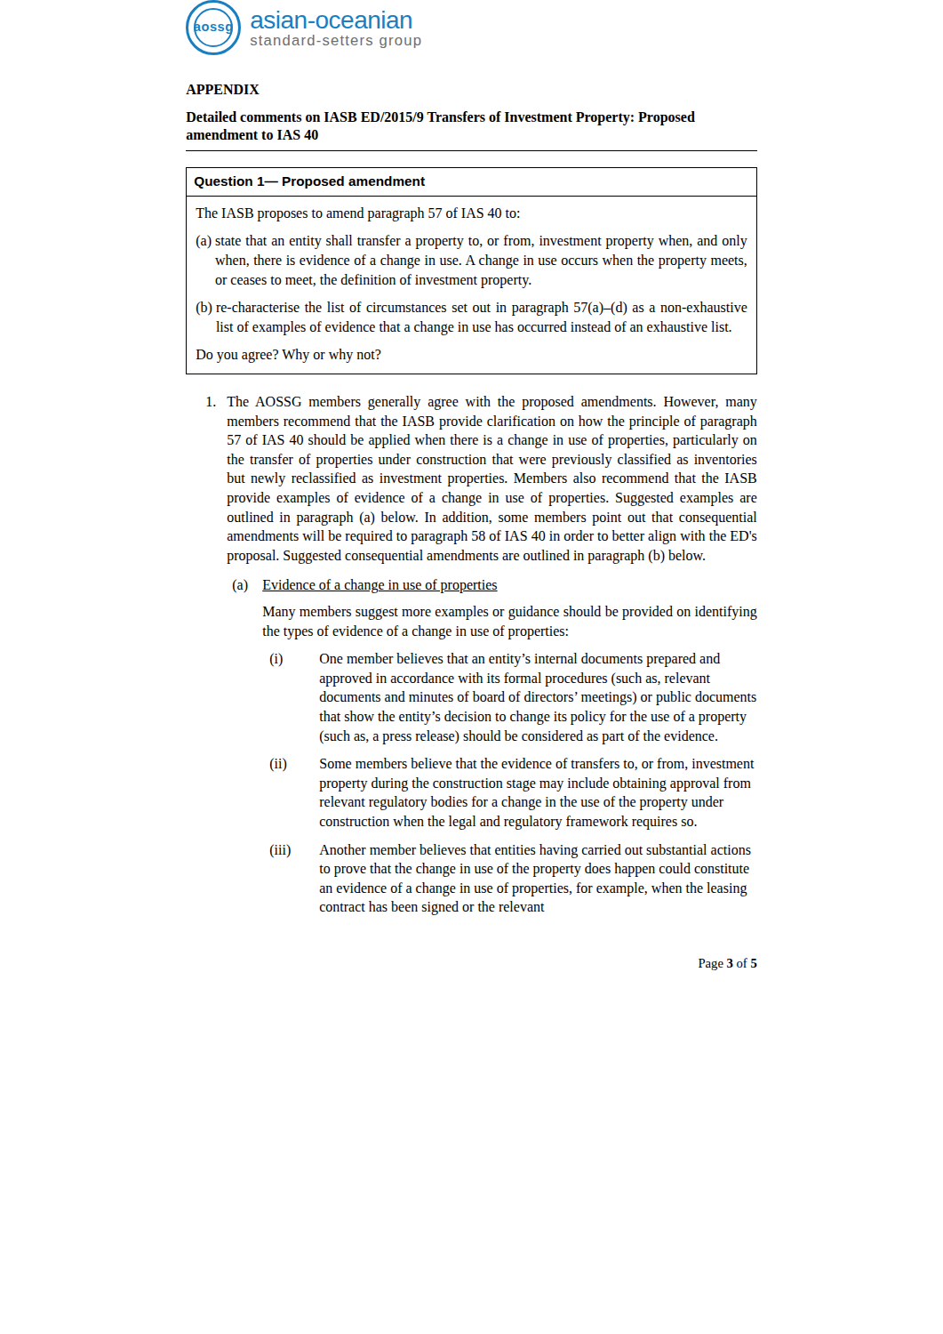aossg
asian-oceanian
standard-setters group
APPENDIX
Detailed comments on IASB ED/2015/9 Transfers of Investment Property: Proposed amendment to IAS 40
Question 1— Proposed amendment
The IASB proposes to amend paragraph 57 of IAS 40 to:
(a)
state that an entity shall transfer a property to, or from, investment property when, and only when, there is evidence of a change in use. A change in use occurs when the property meets, or ceases to meet, the definition of investment property.
(b)
re-characterise the list of circumstances set out in paragraph 57(a)–(d) as a non-exhaustive list of examples of evidence that a change in use has occurred instead of an exhaustive list.
Do you agree? Why or why not?
The AOSSG members generally agree with the proposed amendments. However, many members recommend that the IASB provide clarification on how the principle of paragraph 57 of IAS 40 should be applied when there is a change in use of properties, particularly on the transfer of properties under construction that were previously classified as inventories but newly reclassified as investment properties. Members also recommend that the IASB provide examples of evidence of a change in use of properties. Suggested examples are outlined in paragraph (a) below. In addition, some members point out that consequential amendments will be required to paragraph 58 of IAS 40 in order to better align with the ED's proposal. Suggested consequential amendments are outlined in paragraph (b) below.
(a)
Evidence of a change in use of properties
Many members suggest more examples or guidance should be provided on identifying the types of evidence of a change in use of properties:
(i)
One member believes that an entity’s internal documents prepared and approved in accordance with its formal procedures (such as, relevant documents and minutes of board of directors’ meetings) or public documents that show the entity’s decision to change its policy for the use of a property (such as, a press release) should be considered as part of the evidence.
(ii)
Some members believe that the evidence of transfers to, or from, investment property during the construction stage may include obtaining approval from relevant regulatory bodies for a change in the use of the property under construction when the legal and regulatory framework requires so.
(iii)
Another member believes that entities having carried out substantial actions to prove that the change in use of the property does happen could constitute an evidence of a change in use of properties, for example, when the leasing contract has been signed or the relevant
Page 3 of 5